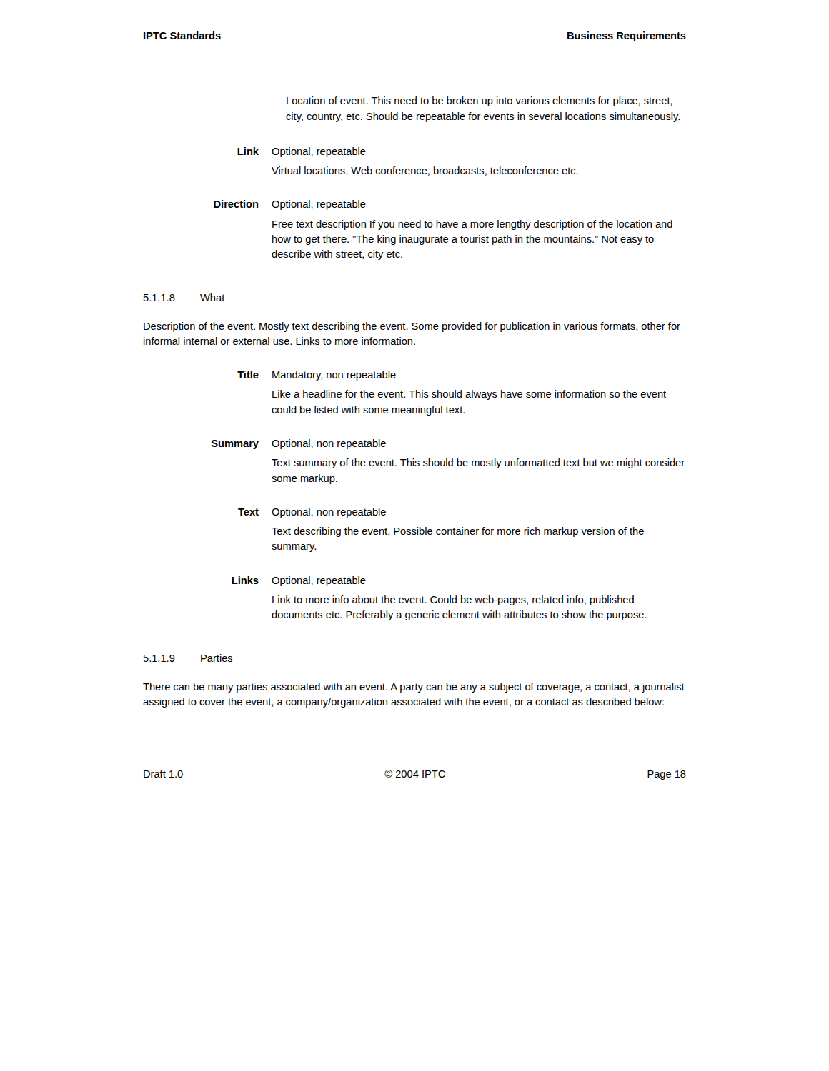IPTC Standards Business Requirements
Location of event. This need to be broken up into various elements for place, street, city, country, etc. Should be repeatable for events in several locations simultaneously.
Link
Optional, repeatable
Virtual locations. Web conference, broadcasts, teleconference etc.
Direction
Optional, repeatable
Free text description If you need to have a more lengthy description of the location and how to get there. ”The king inaugurate a tourist path in the mountains.” Not easy to describe with street, city etc.
5.1.1.8 What
Description of the event. Mostly text describing the event. Some provided for publication in various formats, other for informal internal or external use. Links to more information.
Title
Mandatory, non repeatable
Like a headline for the event. This should always have some information so the event could be listed with some meaningful text.
Summary
Optional, non repeatable
Text summary of the event. This should be mostly unformatted text but we might consider some markup.
Text
Optional, non repeatable
Text describing the event. Possible container for more rich markup version of the summary.
Links
Optional, repeatable
Link to more info about the event. Could be web-pages, related info, published documents etc. Preferably a generic element with attributes to show the purpose.
5.1.1.9 Parties
There can be many parties associated with an event. A party can be any a subject of coverage, a contact, a journalist assigned to cover the event, a company/organization associated with the event, or a contact as described below:
Draft 1.0 © 2004 IPTC Page 18